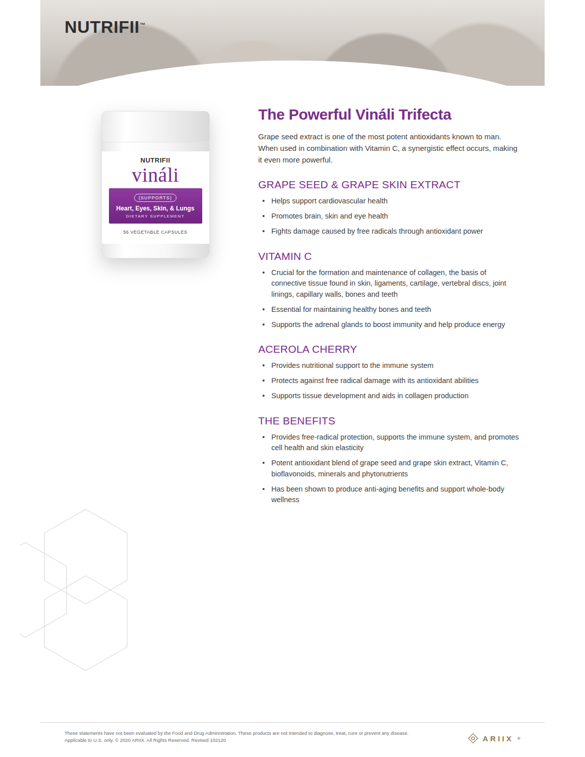NUTRIFII™
NUTRIFII
vináli
(Supports)
Heart, Eyes, Skin, & Lungs
Dietary Supplement
56 Vegetable Capsules
The Powerful Vináli Trifecta
Grape seed extract is one of the most potent antioxidants known to man. When used in combination with Vitamin C, a synergistic effect occurs, making it even more powerful.
Grape Seed & Grape Skin Extract
Helps support cardiovascular health
Promotes brain, skin and eye health
Fights damage caused by free radicals through antioxidant power
Vitamin C
Crucial for the formation and maintenance of collagen, the basis of connective tissue found in skin, ligaments, cartilage, vertebral discs, joint linings, capillary walls, bones and teeth
Essential for maintaining healthy bones and teeth
Supports the adrenal glands to boost immunity and help produce energy
Acerola Cherry
Provides nutritional support to the immune system
Protects against free radical damage with its antioxidant abilities
Supports tissue development and aids in collagen production
The Benefits
Provides free-radical protection, supports the immune system, and promotes cell health and skin elasticity
Potent antioxidant blend of grape seed and grape skin extract, Vitamin C, bioflavonoids, minerals and phytonutrients
Has been shown to produce anti-aging benefits and support whole-body wellness
These statements have not been evaluated by the Food and Drug Administration. These products are not intended to diagnose, treat, cure or prevent any disease.
Applicable to U.S. only. © 2020 ARIIX. All Rights Reserved. Revised 102120
ARIIX®